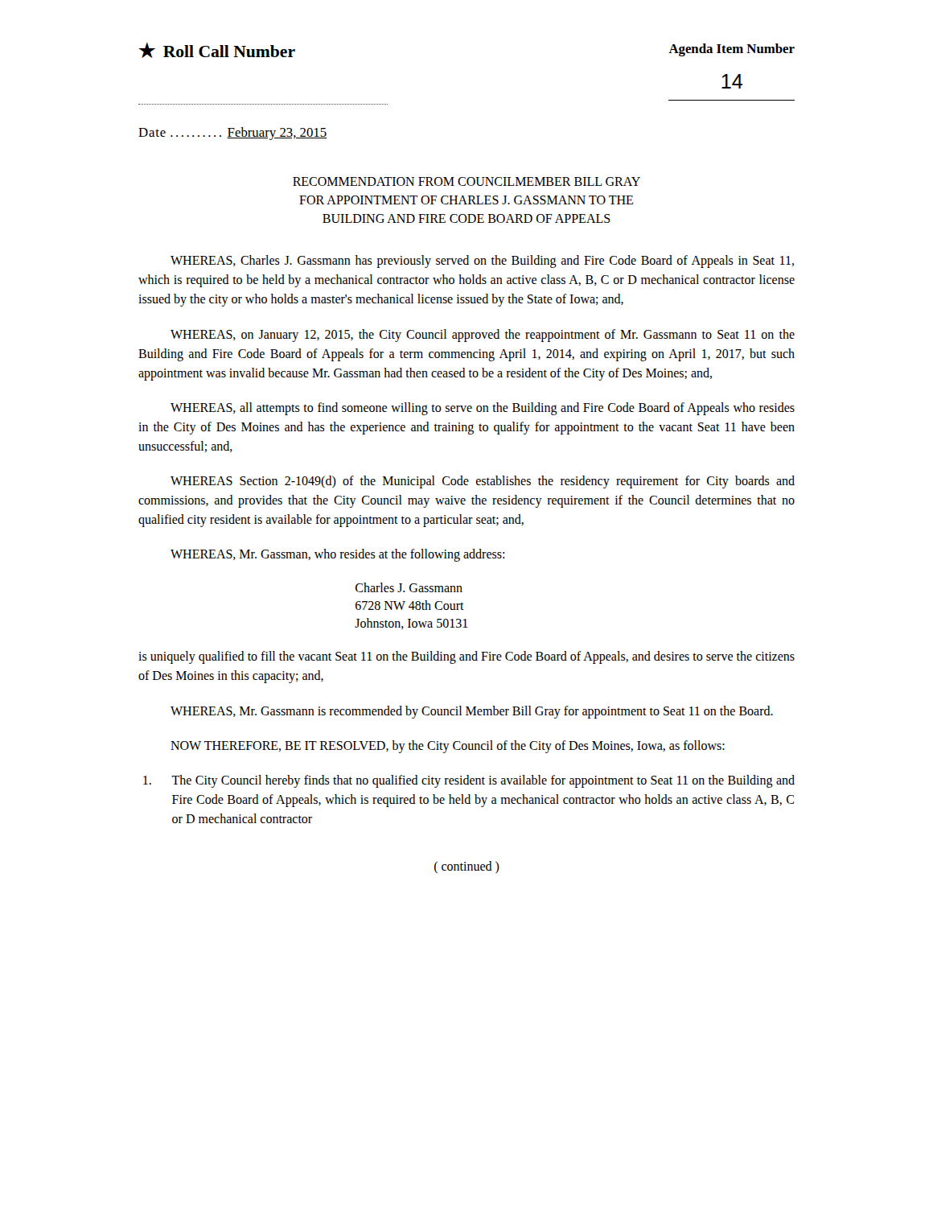★ Roll Call Number
Agenda Item Number 14
Date .......... February 23, 2015
RECOMMENDATION FROM COUNCILMEMBER BILL GRAY
FOR APPOINTMENT OF CHARLES J. GASSMANN TO THE
BUILDING AND FIRE CODE BOARD OF APPEALS
WHEREAS, Charles J. Gassmann has previously served on the Building and Fire Code Board of Appeals in Seat 11, which is required to be held by a mechanical contractor who holds an active class A, B, C or D mechanical contractor license issued by the city or who holds a master's mechanical license issued by the State of Iowa; and,
WHEREAS, on January 12, 2015, the City Council approved the reappointment of Mr. Gassmann to Seat 11 on the Building and Fire Code Board of Appeals for a term commencing April 1, 2014, and expiring on April 1, 2017, but such appointment was invalid because Mr. Gassman had then ceased to be a resident of the City of Des Moines; and,
WHEREAS, all attempts to find someone willing to serve on the Building and Fire Code Board of Appeals who resides in the City of Des Moines and has the experience and training to qualify for appointment to the vacant Seat 11 have been unsuccessful; and,
WHEREAS Section 2-1049(d) of the Municipal Code establishes the residency requirement for City boards and commissions, and provides that the City Council may waive the residency requirement if the Council determines that no qualified city resident is available for appointment to a particular seat; and,
WHEREAS, Mr. Gassman, who resides at the following address:
Charles J. Gassmann
6728 NW 48th Court
Johnston, Iowa 50131
is uniquely qualified to fill the vacant Seat 11 on the Building and Fire Code Board of Appeals, and desires to serve the citizens of Des Moines in this capacity; and,
WHEREAS, Mr. Gassmann is recommended by Council Member Bill Gray for appointment to Seat 11 on the Board.
NOW THEREFORE, BE IT RESOLVED, by the City Council of the City of Des Moines, Iowa, as follows:
The City Council hereby finds that no qualified city resident is available for appointment to Seat 11 on the Building and Fire Code Board of Appeals, which is required to be held by a mechanical contractor who holds an active class A, B, C or D mechanical contractor
( continued )